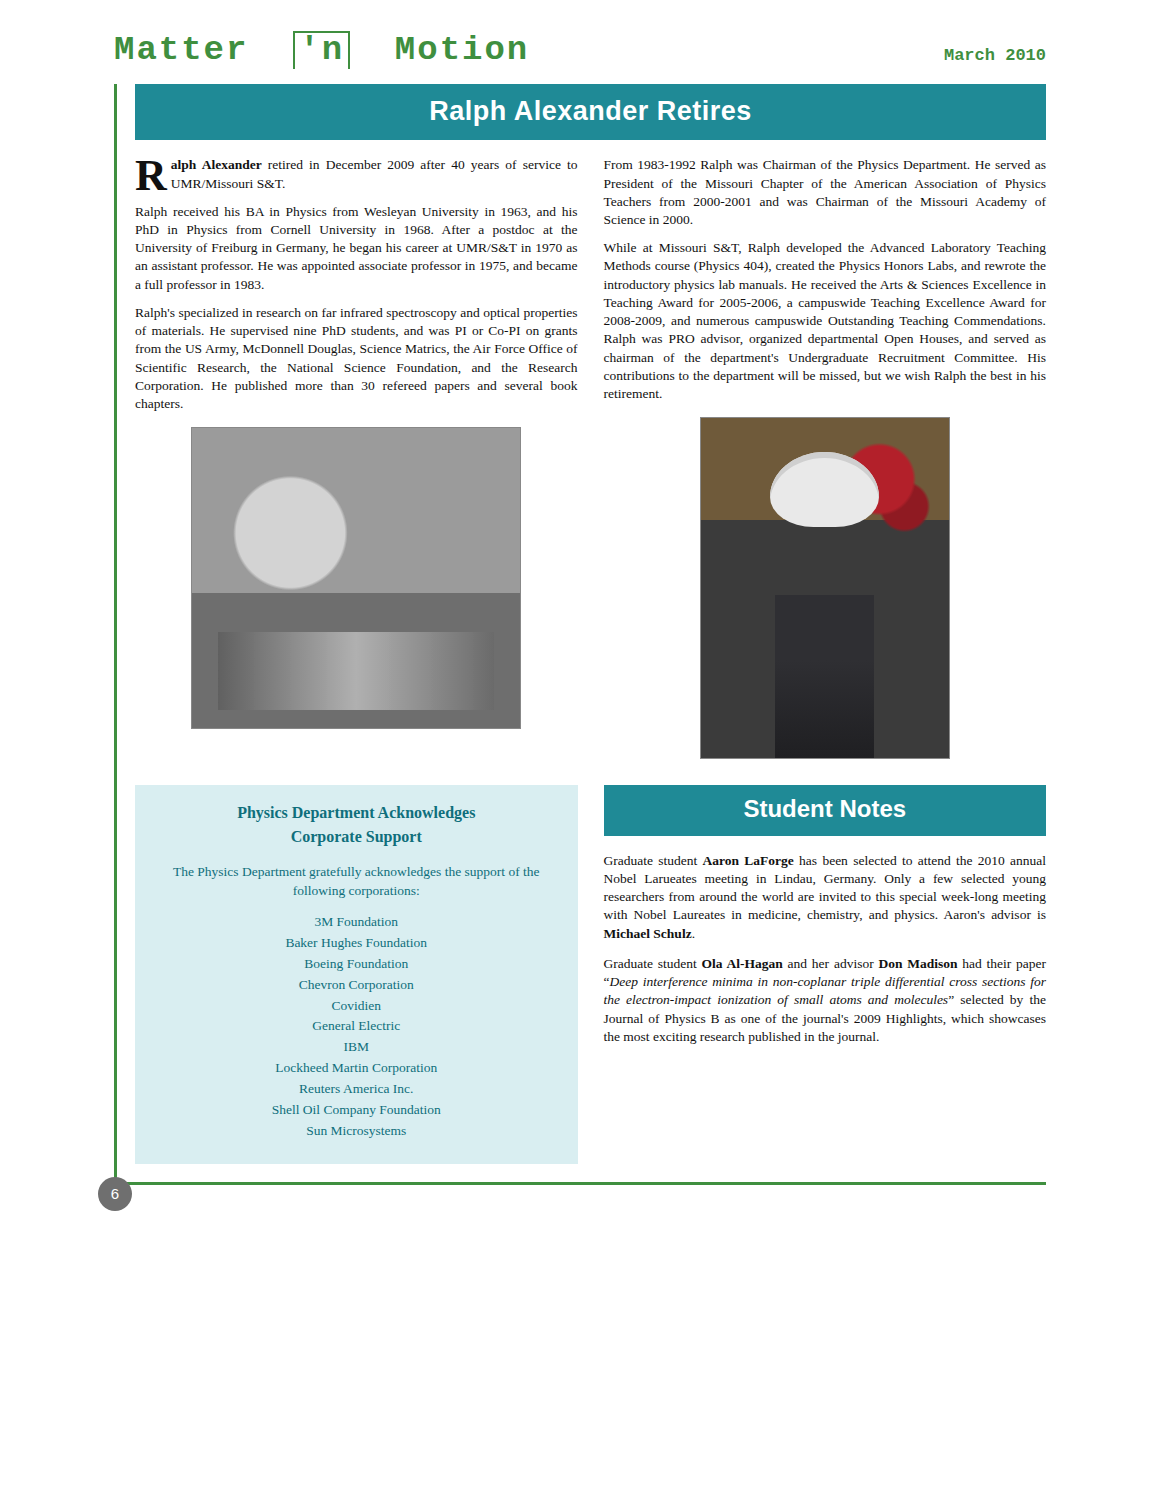Matter 'n Motion
March 2010
Ralph Alexander Retires
Ralph Alexander retired in December 2009 after 40 years of service to UMR/Missouri S&T.
Ralph received his BA in Physics from Wesleyan University in 1963, and his PhD in Physics from Cornell University in 1968. After a postdoc at the University of Freiburg in Germany, he began his career at UMR/S&T in 1970 as an assistant professor. He was appointed associate professor in 1975, and became a full professor in 1983.
Ralph's specialized in research on far infrared spectroscopy and optical properties of materials. He supervised nine PhD students, and was PI or Co-PI on grants from the US Army, McDonnell Douglas, Science Matrics, the Air Force Office of Scientific Research, the National Science Foundation, and the Research Corporation. He published more than 30 refereed papers and several book chapters.
From 1983-1992 Ralph was Chairman of the Physics Department. He served as President of the Missouri Chapter of the American Association of Physics Teachers from 2000-2001 and was Chairman of the Missouri Academy of Science in 2000.
While at Missouri S&T, Ralph developed the Advanced Laboratory Teaching Methods course (Physics 404), created the Physics Honors Labs, and rewrote the introductory physics lab manuals. He received the Arts & Sciences Excellence in Teaching Award for 2005-2006, a campuswide Teaching Excellence Award for 2008-2009, and numerous campuswide Outstanding Teaching Commendations. Ralph was PRO advisor, organized departmental Open Houses, and served as chairman of the department's Undergraduate Recruitment Committee. His contributions to the department will be missed, but we wish Ralph the best in his retirement.
Physics Department Acknowledges
Corporate Support
The Physics Department gratefully acknowledges the support of the following corporations:
3M Foundation
Baker Hughes Foundation
Boeing Foundation
Chevron Corporation
Covidien
General Electric
IBM
Lockheed Martin Corporation
Reuters America Inc.
Shell Oil Company Foundation
Sun Microsystems
Student Notes
Graduate student Aaron LaForge has been selected to attend the 2010 annual Nobel Larueates meeting in Lindau, Germany. Only a few selected young researchers from around the world are invited to this special week-long meeting with Nobel Laureates in medicine, chemistry, and physics. Aaron's advisor is Michael Schulz.
Graduate student Ola Al-Hagan and her advisor Don Madison had their paper “Deep interference minima in non-coplanar triple differential cross sections for the electron-impact ionization of small atoms and molecules” selected by the Journal of Physics B as one of the journal's 2009 Highlights, which showcases the most exciting research published in the journal.
6